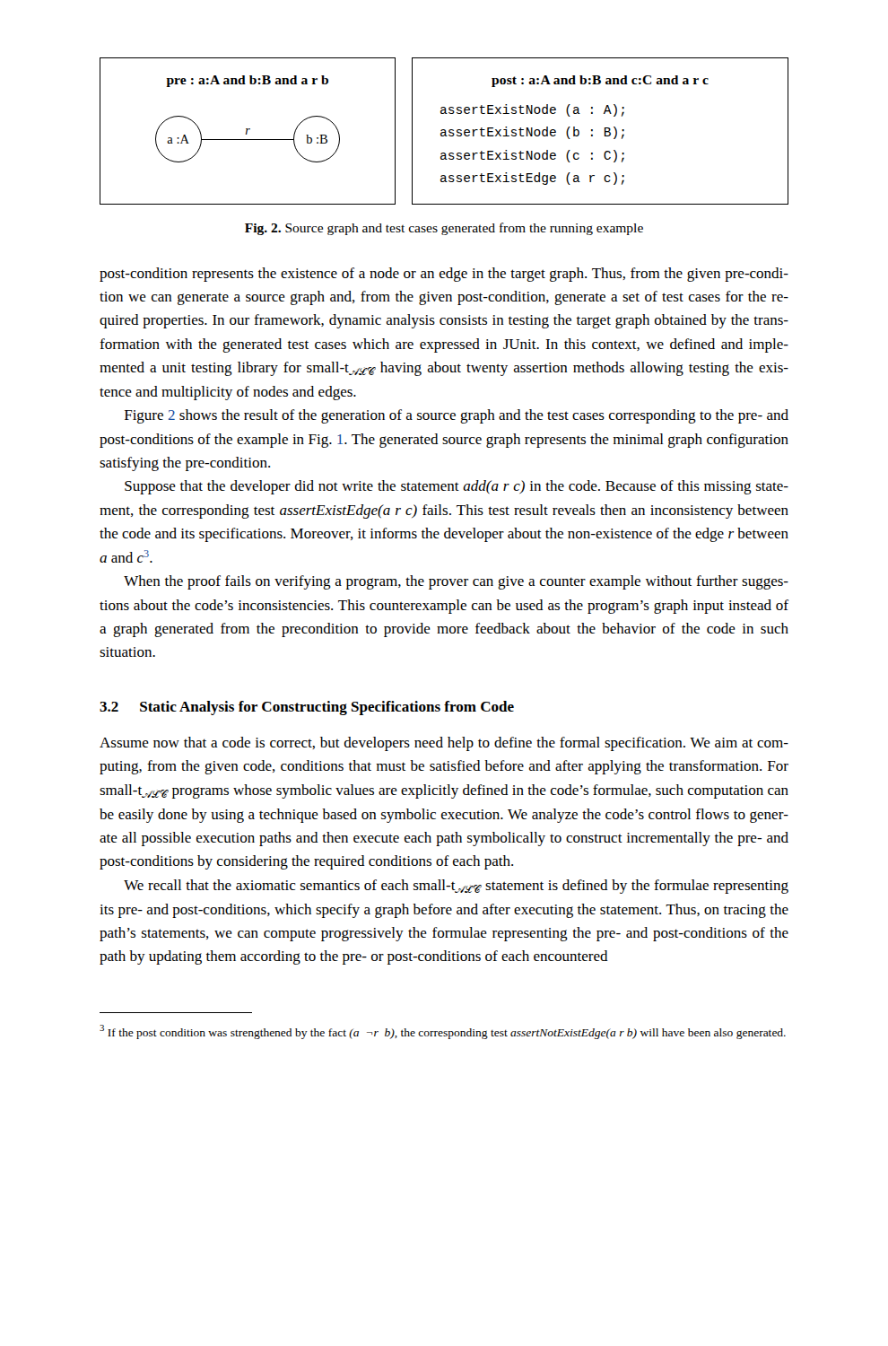pre : a:A and b:B and a r b
a :A
r
b :B
post : a:A and b:B and c:C and a r c
assertExistNode (a : A);
assertExistNode (b : B);
assertExistNode (c : C);
assertExistEdge (a r c);
Fig. 2. Source graph and test cases generated from the running example
post-condition represents the existence of a node or an edge in the target graph. Thus, from the given pre-condition we can generate a source graph and, from the given post-condition, generate a set of test cases for the required properties. In our framework, dynamic analysis consists in testing the target graph obtained by the transformation with the generated test cases which are expressed in JUnit. In this context, we defined and implemented a unit testing library for small-t𝒜ℒ𝒞 having about twenty assertion methods allowing testing the existence and multiplicity of nodes and edges.
Figure 2 shows the result of the generation of a source graph and the test cases corresponding to the pre- and post-conditions of the example in Fig. 1. The generated source graph represents the minimal graph configuration satisfying the pre-condition.
Suppose that the developer did not write the statement add(a r c) in the code. Because of this missing statement, the corresponding test assertExistEdge(a r c) fails. This test result reveals then an inconsistency between the code and its specifications. Moreover, it informs the developer about the non-existence of the edge r between a and c 3.
When the proof fails on verifying a program, the prover can give a counter example without further suggestions about the code’s inconsistencies. This counterexample can be used as the program’s graph input instead of a graph generated from the precondition to provide more feedback about the behavior of the code in such situation.
3.2 Static Analysis for Constructing Specifications from Code
Assume now that a code is correct, but developers need help to define the formal specification. We aim at computing, from the given code, conditions that must be satisfied before and after applying the transformation. For small-t𝒜ℒ𝒞 programs whose symbolic values are explicitly defined in the code’s formulae, such computation can be easily done by using a technique based on symbolic execution. We analyze the code’s control flows to generate all possible execution paths and then execute each path symbolically to construct incrementally the pre- and post-conditions by considering the required conditions of each path.
We recall that the axiomatic semantics of each small-t𝒜ℒ𝒞 statement is defined by the formulae representing its pre- and post-conditions, which specify a graph before and after executing the statement. Thus, on tracing the path’s statements, we can compute progressively the formulae representing the pre- and post-conditions of the path by updating them according to the pre- or post-conditions of each encountered
3 If the post condition was strengthened by the fact (a ¬r b), the corresponding test assertNotExistEdge(a r b) will have been also generated.